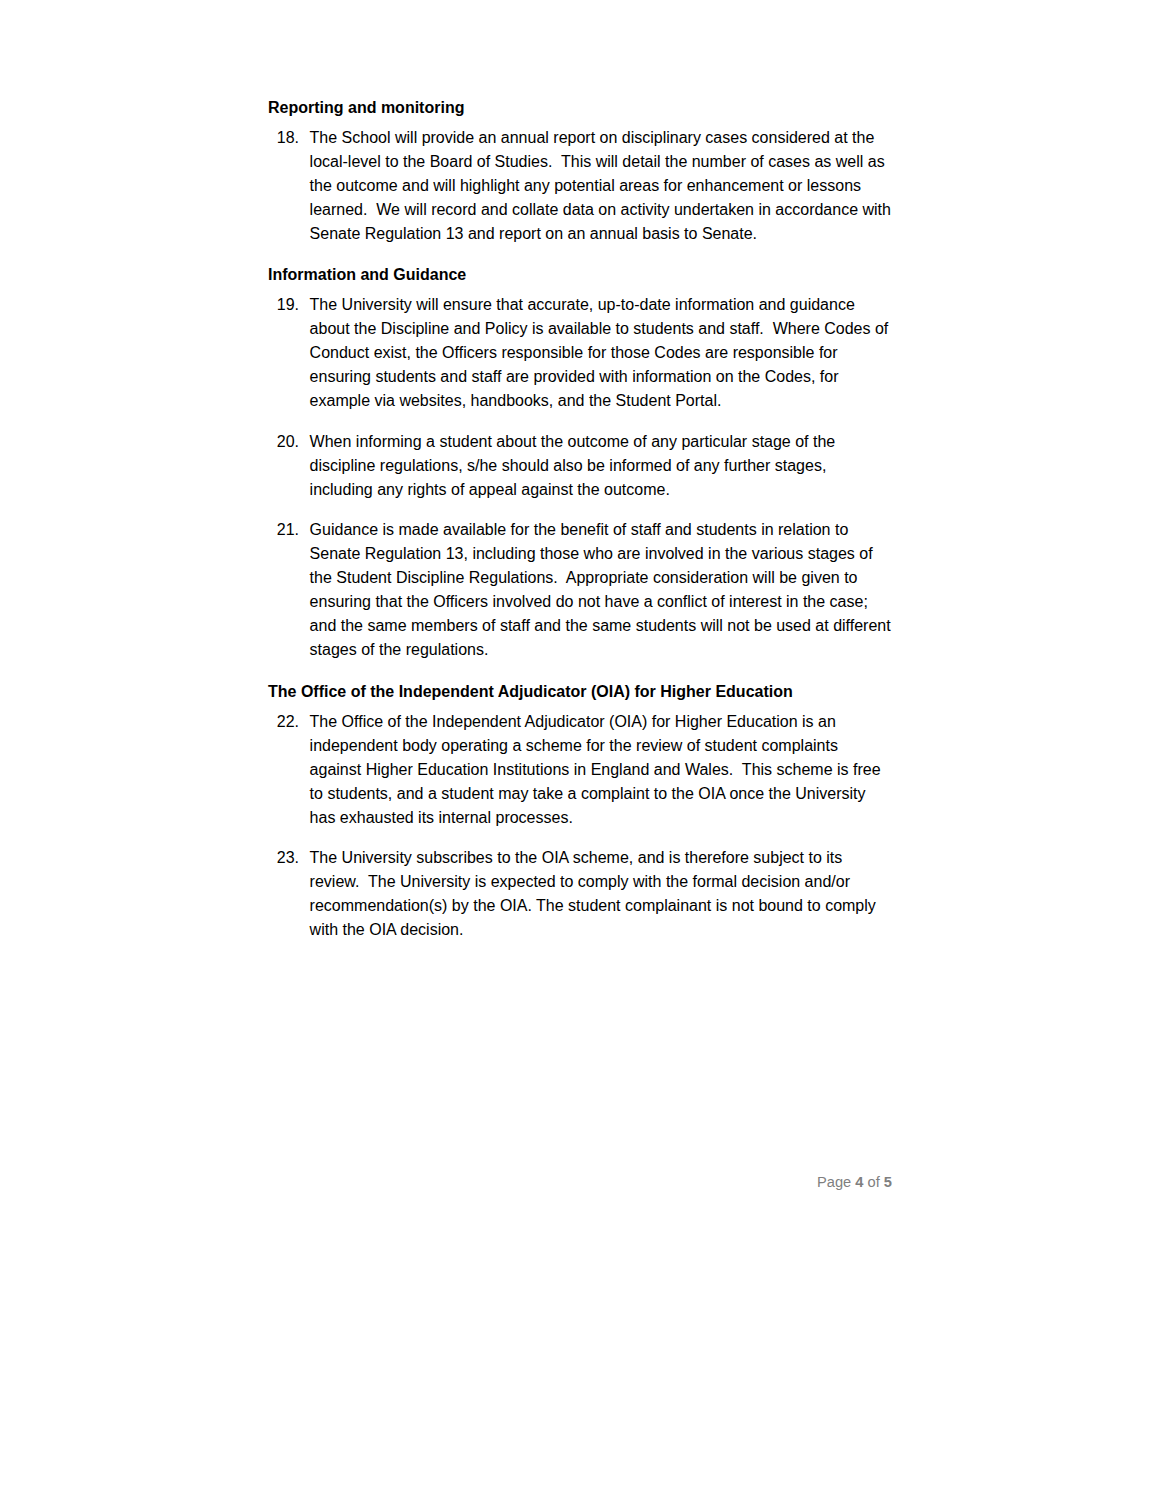Reporting and monitoring
18. The School will provide an annual report on disciplinary cases considered at the local-level to the Board of Studies. This will detail the number of cases as well as the outcome and will highlight any potential areas for enhancement or lessons learned. We will record and collate data on activity undertaken in accordance with Senate Regulation 13 and report on an annual basis to Senate.
Information and Guidance
19. The University will ensure that accurate, up-to-date information and guidance about the Discipline and Policy is available to students and staff. Where Codes of Conduct exist, the Officers responsible for those Codes are responsible for ensuring students and staff are provided with information on the Codes, for example via websites, handbooks, and the Student Portal.
20. When informing a student about the outcome of any particular stage of the discipline regulations, s/he should also be informed of any further stages, including any rights of appeal against the outcome.
21. Guidance is made available for the benefit of staff and students in relation to Senate Regulation 13, including those who are involved in the various stages of the Student Discipline Regulations. Appropriate consideration will be given to ensuring that the Officers involved do not have a conflict of interest in the case; and the same members of staff and the same students will not be used at different stages of the regulations.
The Office of the Independent Adjudicator (OIA) for Higher Education
22. The Office of the Independent Adjudicator (OIA) for Higher Education is an independent body operating a scheme for the review of student complaints against Higher Education Institutions in England and Wales. This scheme is free to students, and a student may take a complaint to the OIA once the University has exhausted its internal processes.
23. The University subscribes to the OIA scheme, and is therefore subject to its review. The University is expected to comply with the formal decision and/or recommendation(s) by the OIA. The student complainant is not bound to comply with the OIA decision.
Page 4 of 5